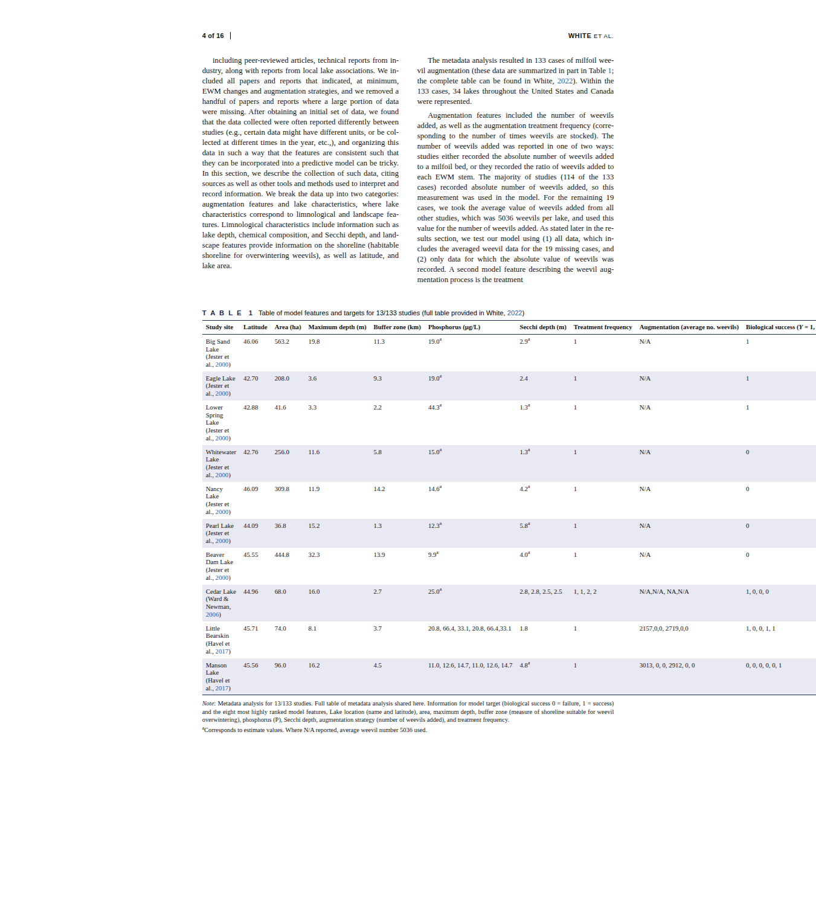4 of 16 White et al.
including peer-reviewed articles, technical reports from industry, along with reports from local lake associations. We included all papers and reports that indicated, at minimum, EWM changes and augmentation strategies, and we removed a handful of papers and reports where a large portion of data were missing. After obtaining an initial set of data, we found that the data collected were often reported differently between studies (e.g., certain data might have different units, or be collected at different times in the year, etc.,), and organizing this data in such a way that the features are consistent such that they can be incorporated into a predictive model can be tricky. In this section, we describe the collection of such data, citing sources as well as other tools and methods used to interpret and record information. We break the data up into two categories: augmentation features and lake characteristics, where lake characteristics correspond to limnological and landscape features. Limnological characteristics include information such as lake depth, chemical composition, and Secchi depth, and landscape features provide information on the shoreline (habitable shoreline for overwintering weevils), as well as latitude, and lake area.
The metadata analysis resulted in 133 cases of milfoil weevil augmentation (these data are summarized in part in Table 1; the complete table can be found in White, 2022). Within the 133 cases, 34 lakes throughout the United States and Canada were represented.
Augmentation features included the number of weevils added, as well as the augmentation treatment frequency (corresponding to the number of times weevils are stocked). The number of weevils added was reported in one of two ways: studies either recorded the absolute number of weevils added to a milfoil bed, or they recorded the ratio of weevils added to each EWM stem. The majority of studies (114 of the 133 cases) recorded absolute number of weevils added, so this measurement was used in the model. For the remaining 19 cases, we took the average value of weevils added from all other studies, which was 5036 weevils per lake, and used this value for the number of weevils added. As stated later in the results section, we test our model using (1) all data, which includes the averaged weevil data for the 19 missing cases, and (2) only data for which the absolute value of weevils was recorded. A second model feature describing the weevil augmentation process is the treatment
T A B L E 1 Table of model features and targets for 13/133 studies (full table provided in White, 2022)
| Study site | Latitude | Area (ha) | Maximum depth (m) | Buffer zone (km) | Phosphorus (µg/L) | Secchi depth (m) | Treatment frequency | Augmentation (average no. weevils) | Biological success ( Y = 1, N = 0) |
| --- | --- | --- | --- | --- | --- | --- | --- | --- | --- |
| Big Sand Lake (Jester et al., 2000 ) | 46.06 | 563.2 | 19.8 | 11.3 | 19.0 a | 2.9 a | 1 | N/A | 1 |
| Eagle Lake (Jester et al., 2000 ) | 42.70 | 208.0 | 3.6 | 9.3 | 19.0 a | 2.4 | 1 | N/A | 1 |
| Lower Spring Lake (Jester et al., 2000 ) | 42.88 | 41.6 | 3.3 | 2.2 | 44.3 a | 1.3 a | 1 | N/A | 1 |
| Whitewater Lake (Jester et al., 2000 ) | 42.76 | 256.0 | 11.6 | 5.8 | 15.0 a | 1.3 a | 1 | N/A | 0 |
| Nancy Lake (Jester et al., 2000 ) | 46.09 | 309.8 | 11.9 | 14.2 | 14.6 a | 4.2 a | 1 | N/A | 0 |
| Pearl Lake (Jester et al., 2000 ) | 44.09 | 36.8 | 15.2 | 1.3 | 12.3 a | 5.8 a | 1 | N/A | 0 |
| Beaver Dam Lake (Jester et al., 2000 ) | 45.55 | 444.8 | 32.3 | 13.9 | 9.9 a | 4.0 a | 1 | N/A | 0 |
| Cedar Lake (Ward & Newman, 2006 ) | 44.96 | 68.0 | 16.0 | 2.7 | 25.0 a | 2.8, 2.8, 2.5, 2.5 | 1, 1, 2, 2 | N/A,N/A, NA,N/A | 1, 0, 0, 0 |
| Little Bearskin (Havel et al., 2017 ) | 45.71 | 74.0 | 8.1 | 3.7 | 20.8, 66.4, 33.1, 20.8, 66.4,33.1 | 1.8 | 1 | 2157,0,0, 2719,0,0 | 1, 0, 0, 1, 1 |
| Manson Lake (Havel et al., 2017 ) | 45.56 | 96.0 | 16.2 | 4.5 | 11.0, 12.6, 14.7, 11.0, 12.6, 14.7 | 4.8 a | 1 | 3013, 0, 0, 2912, 0, 0 | 0, 0, 0, 0, 0, 1 |
Note: Metadata analysis for 13/133 studies. Full table of metadata analysis shared here. Information for model target (biological success 0 = failure, 1 = success) and the eight most highly ranked model features, Lake location (name and latitude), area, maximum depth, buffer zone (measure of shoreline suitable for weevil overwintering), phosphorus (P), Secchi depth, augmentation strategy (number of weevils added), and treatment frequency. aCorresponds to estimate values. Where N/A reported, average weevil number 5036 used.